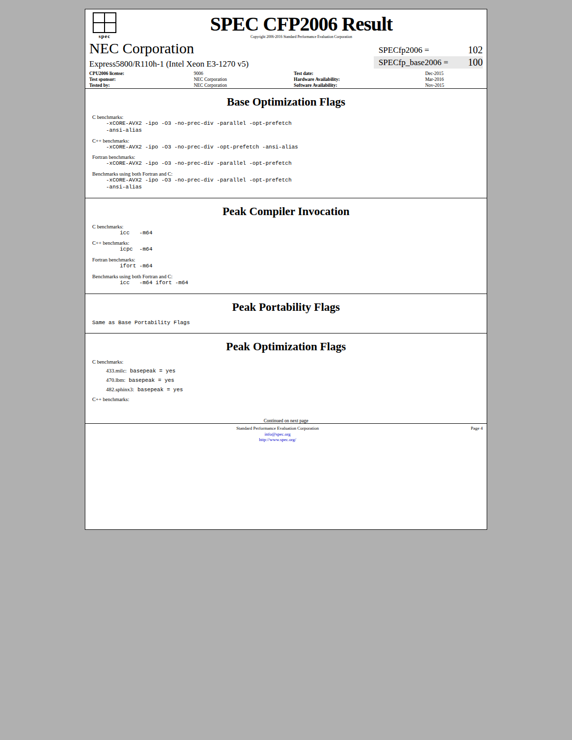spec
SPEC CFP2006 Result
Copyright 2006-2016 Standard Performance Evaluation Corporation
NEC Corporation Express5800/R110h-1 (Intel Xeon E3-1270 v5)
| SPECfp2006 = | 102 |
| SPECfp_base2006 = | 100 |
| CPU2006 license: | 9006 | Test date: | Dec-2015 |
| Test sponsor: | NEC Corporation | Hardware Availability: | Mar-2016 |
| Tested by: | NEC Corporation | Software Availability: | Nov-2015 |
Base Optimization Flags
C benchmarks:
-xCORE-AVX2 -ipo -O3 -no-prec-div -parallel -opt-prefetch
-ansi-alias
C++ benchmarks:
-xCORE-AVX2 -ipo -O3 -no-prec-div -opt-prefetch -ansi-alias
Fortran benchmarks:
-xCORE-AVX2 -ipo -O3 -no-prec-div -parallel -opt-prefetch
Benchmarks using both Fortran and C:
-xCORE-AVX2 -ipo -O3 -no-prec-div -parallel -opt-prefetch
-ansi-alias
Peak Compiler Invocation
C benchmarks:
icc   -m64
C++ benchmarks:
icpc  -m64
Fortran benchmarks:
ifort -m64
Benchmarks using both Fortran and C:
icc   -m64 ifort -m64
Peak Portability Flags
Same as Base Portability Flags
Peak Optimization Flags
C benchmarks:
433.milc: basepeak = yes
470.lbm: basepeak = yes
482.sphinx3: basepeak = yes
C++ benchmarks:
Continued on next page
Standard Performance Evaluation Corporation
info@spec.org
http://www.spec.org/
Page 4